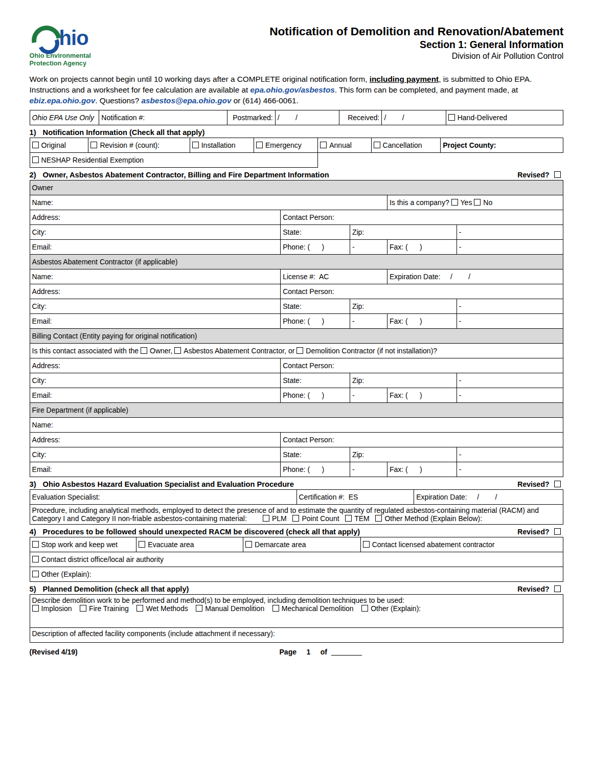hio
Ohio Environmental
Protection Agency
Notification of Demolition and Renovation/Abatement
Section 1: General Information
Division of Air Pollution Control
Work on projects cannot begin until 10 working days after a COMPLETE original notification form, including payment, is submitted to Ohio EPA. Instructions and a worksheet for fee calculation are available at epa.ohio.gov/asbestos. This form can be completed, and payment made, at ebiz.epa.ohio.gov. Questions? asbestos@epa.ohio.gov or (614) 466-0061.
| Ohio EPA Use Only | Notification #: | Postmarked: | / / | Received: | / / | Hand-Delivered |
1) Notification Information (Check all that apply)
| Original | Revision # (count): | Installation | Emergency | Annual | Cancellation | Project County: |
| NESHAP Residential Exemption | |
2) Owner, Asbestos Abatement Contractor, Billing and Fire Department Information Revised?
| Owner |
| Name: | Is this a company? Yes No |
| Address: | Contact Person: |
| City: | State: | Zip: | - |
| Email: | Phone: ( ) | - | Fax: ( ) | - |
| Asbestos Abatement Contractor (if applicable) |
| Name: | License #: AC | Expiration Date: / / |
| Address: | Contact Person: |
| City: | State: | Zip: | - |
| Email: | Phone: ( ) | - | Fax: ( ) | - |
| Billing Contact (Entity paying for original notification) |
| Is this contact associated with the Owner, Asbestos Abatement Contractor, or Demolition Contractor (if not installation)? |
| Address: | Contact Person: |
| City: | State: | Zip: | - |
| Email: | Phone: ( ) | - | Fax: ( ) | - |
| Fire Department (if applicable) |
| Name: |
| Address: | Contact Person: |
| City: | State: | Zip: | - |
| Email: | Phone: ( ) | - | Fax: ( ) | - |
3) Ohio Asbestos Hazard Evaluation Specialist and Evaluation Procedure Revised?
| Evaluation Specialist: | Certification #: ES | Expiration Date: / / |
| Procedure, including analytical methods, employed to detect the presence of and to estimate the quantity of regulated asbestos-containing material (RACM) and Category I and Category II non-friable asbestos-containing material: PLM Point Count TEM Other Method (Explain Below): |
4) Procedures to be followed should unexpected RACM be discovered (check all that apply) Revised?
| Stop work and keep wet | Evacuate area | Demarcate area | Contact licensed abatement contractor |
| Contact district office/local air authority |
| Other (Explain): |
5) Planned Demolition (check all that apply) Revised?
| Describe demolition work to be performed and method(s) to be employed, including demolition techniques to be used: Implosion Fire Training Wet Methods Manual Demolition Mechanical Demolition Other (Explain): |
| Description of affected facility components (include attachment if necessary): |
(Revised 4/19)
Page 1 of